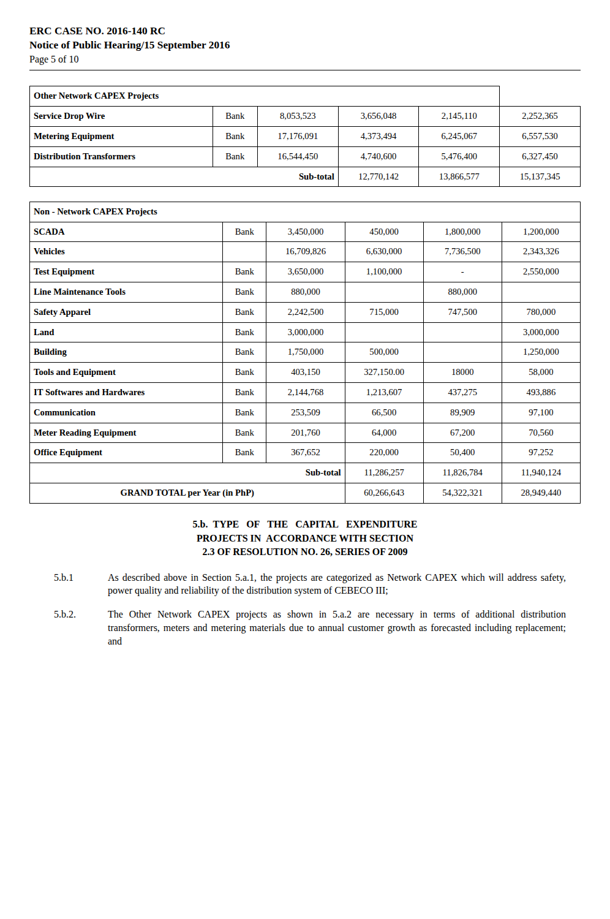ERC CASE NO. 2016-140 RC Notice of Public Hearing/15 September 2016 Page 5 of 10
| Other Network CAPEX Projects |
| Service Drop Wire | Bank | 8,053,523 | 3,656,048 | 2,145,110 | 2,252,365 |
| Metering Equipment | Bank | 17,176,091 | 4,373,494 | 6,245,067 | 6,557,530 |
| Distribution Transformers | Bank | 16,544,450 | 4,740,600 | 5,476,400 | 6,327,450 |
| Sub-total | 12,770,142 | 13,866,577 | 15,137,345 |
| Non - Network CAPEX Projects |
| SCADA | Bank | 3,450,000 | 450,000 | 1,800,000 | 1,200,000 |
| Vehicles | | 16,709,826 | 6,630,000 | 7,736,500 | 2,343,326 |
| Test Equipment | Bank | 3,650,000 | 1,100,000 | - | 2,550,000 |
| Line Maintenance Tools | Bank | 880,000 | | 880,000 | |
| Safety Apparel | Bank | 2,242,500 | 715,000 | 747,500 | 780,000 |
| Land | Bank | 3,000,000 | | | 3,000,000 |
| Building | Bank | 1,750,000 | 500,000 | | 1,250,000 |
| Tools and Equipment | Bank | 403,150 | 327,150.00 | 18000 | 58,000 |
| IT Softwares and Hardwares | Bank | 2,144,768 | 1,213,607 | 437,275 | 493,886 |
| Communication | Bank | 253,509 | 66,500 | 89,909 | 97,100 |
| Meter Reading Equipment | Bank | 201,760 | 64,000 | 67,200 | 70,560 |
| Office Equipment | Bank | 367,652 | 220,000 | 50,400 | 97,252 |
| Sub-total | 11,286,257 | 11,826,784 | 11,940,124 |
| GRAND TOTAL per Year (in PhP) | 60,266,643 | 54,322,321 | 28,949,440 |
5.b. TYPE OF THE CAPITAL EXPENDITURE PROJECTS IN ACCORDANCE WITH SECTION 2.3 OF RESOLUTION NO. 26, SERIES OF 2009
5.b.1 As described above in Section 5.a.1, the projects are categorized as Network CAPEX which will address safety, power quality and reliability of the distribution system of CEBECO III;
5.b.2. The Other Network CAPEX projects as shown in 5.a.2 are necessary in terms of additional distribution transformers, meters and metering materials due to annual customer growth as forecasted including replacement; and